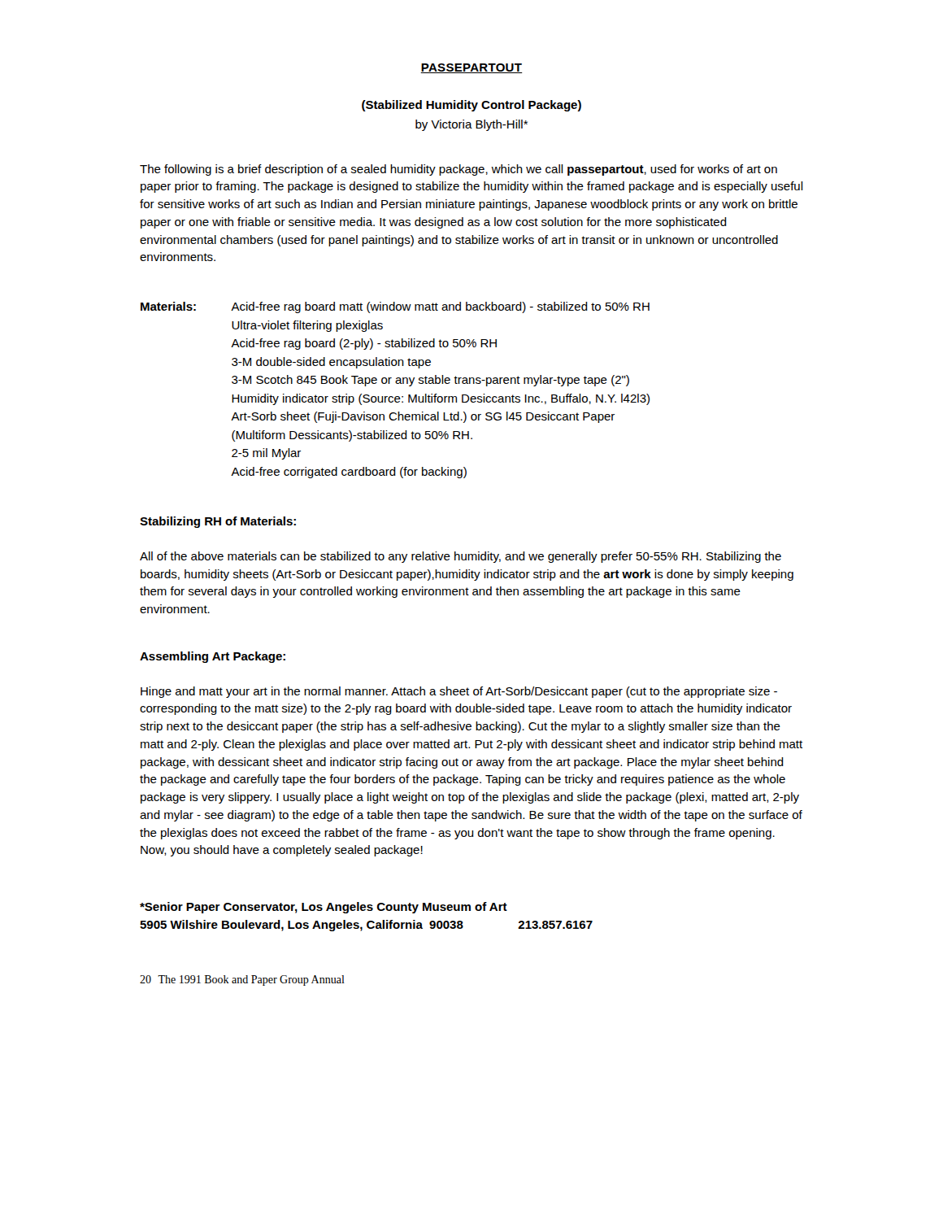PASSEPARTOUT
(Stabilized Humidity Control Package)
by Victoria Blyth-Hill*
The following is a brief description of a sealed humidity package, which we call passepartout, used for works of art on paper prior to framing. The package is designed to stabilize the humidity within the framed package and is especially useful for sensitive works of art such as Indian and Persian miniature paintings, Japanese woodblock prints or any work on brittle paper or one with friable or sensitive media. It was designed as a low cost solution for the more sophisticated environmental chambers (used for panel paintings) and to stabilize works of art in transit or in unknown or uncontrolled environments.
Materials:
Acid-free rag board matt (window matt and backboard) - stabilized to 50% RH
Ultra-violet filtering plexiglas
Acid-free rag board (2-ply) - stabilized to 50% RH
3-M double-sided encapsulation tape
3-M Scotch 845 Book Tape or any stable trans-parent mylar-type tape (2")
Humidity indicator strip (Source: Multiform Desiccants Inc., Buffalo, N.Y. l42l3)
Art-Sorb sheet (Fuji-Davison Chemical Ltd.) or SG l45 Desiccant Paper
(Multiform Dessicants)-stabilized to 50% RH.
2-5 mil Mylar
Acid-free corrigated cardboard (for backing)
Stabilizing RH of Materials:
All of the above materials can be stabilized to any relative humidity, and we generally prefer 50-55% RH. Stabilizing the boards, humidity sheets (Art-Sorb or Desiccant paper),humidity indicator strip and the art work is done by simply keeping them for several days in your controlled working environment and then assembling the art package in this same environment.
Assembling Art Package:
Hinge and matt your art in the normal manner. Attach a sheet of Art-Sorb/Desiccant paper (cut to the appropriate size - corresponding to the matt size) to the 2-ply rag board with double-sided tape. Leave room to attach the humidity indicator strip next to the desiccant paper (the strip has a self-adhesive backing). Cut the mylar to a slightly smaller size than the matt and 2-ply. Clean the plexiglas and place over matted art. Put 2-ply with dessicant sheet and indicator strip behind matt package, with dessicant sheet and indicator strip facing out or away from the art package. Place the mylar sheet behind the package and carefully tape the four borders of the package. Taping can be tricky and requires patience as the whole package is very slippery. I usually place a light weight on top of the plexiglas and slide the package (plexi, matted art, 2-ply and mylar - see diagram) to the edge of a table then tape the sandwich. Be sure that the width of the tape on the surface of the plexiglas does not exceed the rabbet of the frame - as you don't want the tape to show through the frame opening. Now, you should have a completely sealed package!
*Senior Paper Conservator, Los Angeles County Museum of Art
5905 Wilshire Boulevard, Los Angeles, California 90038 213.857.6167
20 The 1991 Book and Paper Group Annual